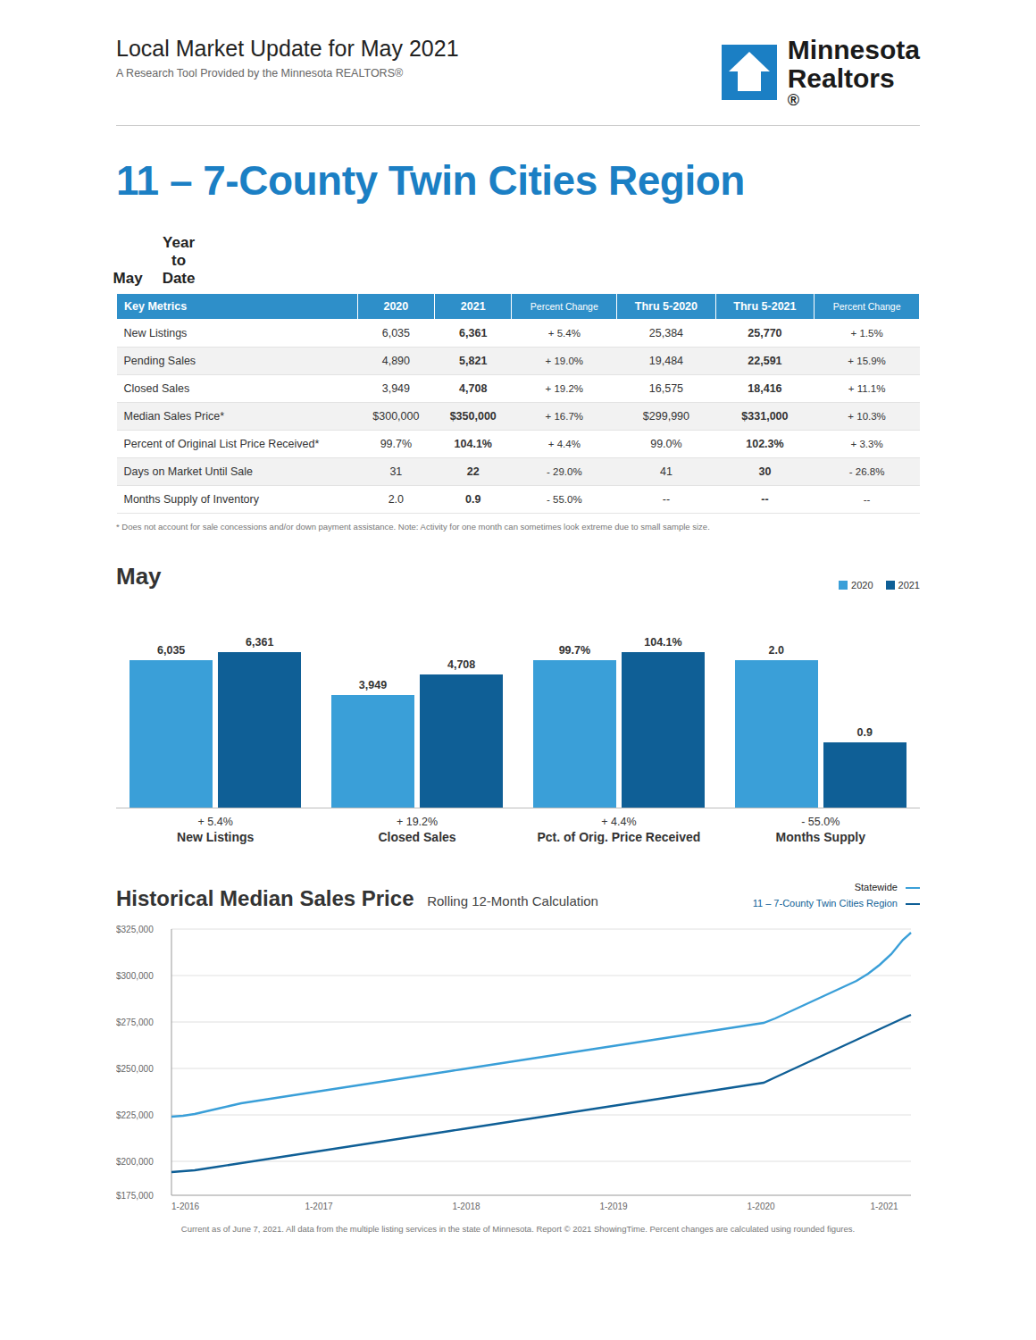Local Market Update for May 2021
A Research Tool Provided by the Minnesota REALTORS®
Minnesota Realtors®
11 – 7-County Twin Cities Region
| | May | Year to Date |
| --- | --- | --- |
| Key Metrics | 2020 | 2021 | Percent Change | Thru 5-2020 | Thru 5-2021 | Percent Change |
| New Listings | 6,035 | 6,361 | + 5.4% | 25,384 | 25,770 | + 1.5% |
| Pending Sales | 4,890 | 5,821 | + 19.0% | 19,484 | 22,591 | + 15.9% |
| Closed Sales | 3,949 | 4,708 | + 19.2% | 16,575 | 18,416 | + 11.1% |
| Median Sales Price* | $300,000 | $350,000 | + 16.7% | $299,990 | $331,000 | + 10.3% |
| Percent of Original List Price Received* | 99.7% | 104.1% | + 4.4% | 99.0% | 102.3% | + 3.3% |
| Days on Market Until Sale | 31 | 22 | - 29.0% | 41 | 30 | - 26.8% |
| Months Supply of Inventory | 2.0 | 0.9 | - 55.0% | -- | -- | -- |
* Does not account for sale concessions and/or down payment assistance. Note: Activity for one month can sometimes look extreme due to small sample size.
May
2020 2021
6,035
6,361
3,949
4,708
99.7%
104.1%
2.0
0.9
+ 5.4% New Listings
+ 19.2% Closed Sales
+ 4.4% Pct. of Orig. Price Received
- 55.0% Months Supply
Historical Median Sales Price Rolling 12-Month Calculation
Statewide
11 – 7-County Twin Cities Region
$325,000 $300,000 $275,000 $250,000 $225,000 $200,000 $175,000 1-2016 1-2017 1-2018 1-2019 1-2020 1-2021
Current as of June 7, 2021. All data from the multiple listing services in the state of Minnesota. Report © 2021 ShowingTime. Percent changes are calculated using rounded figures.